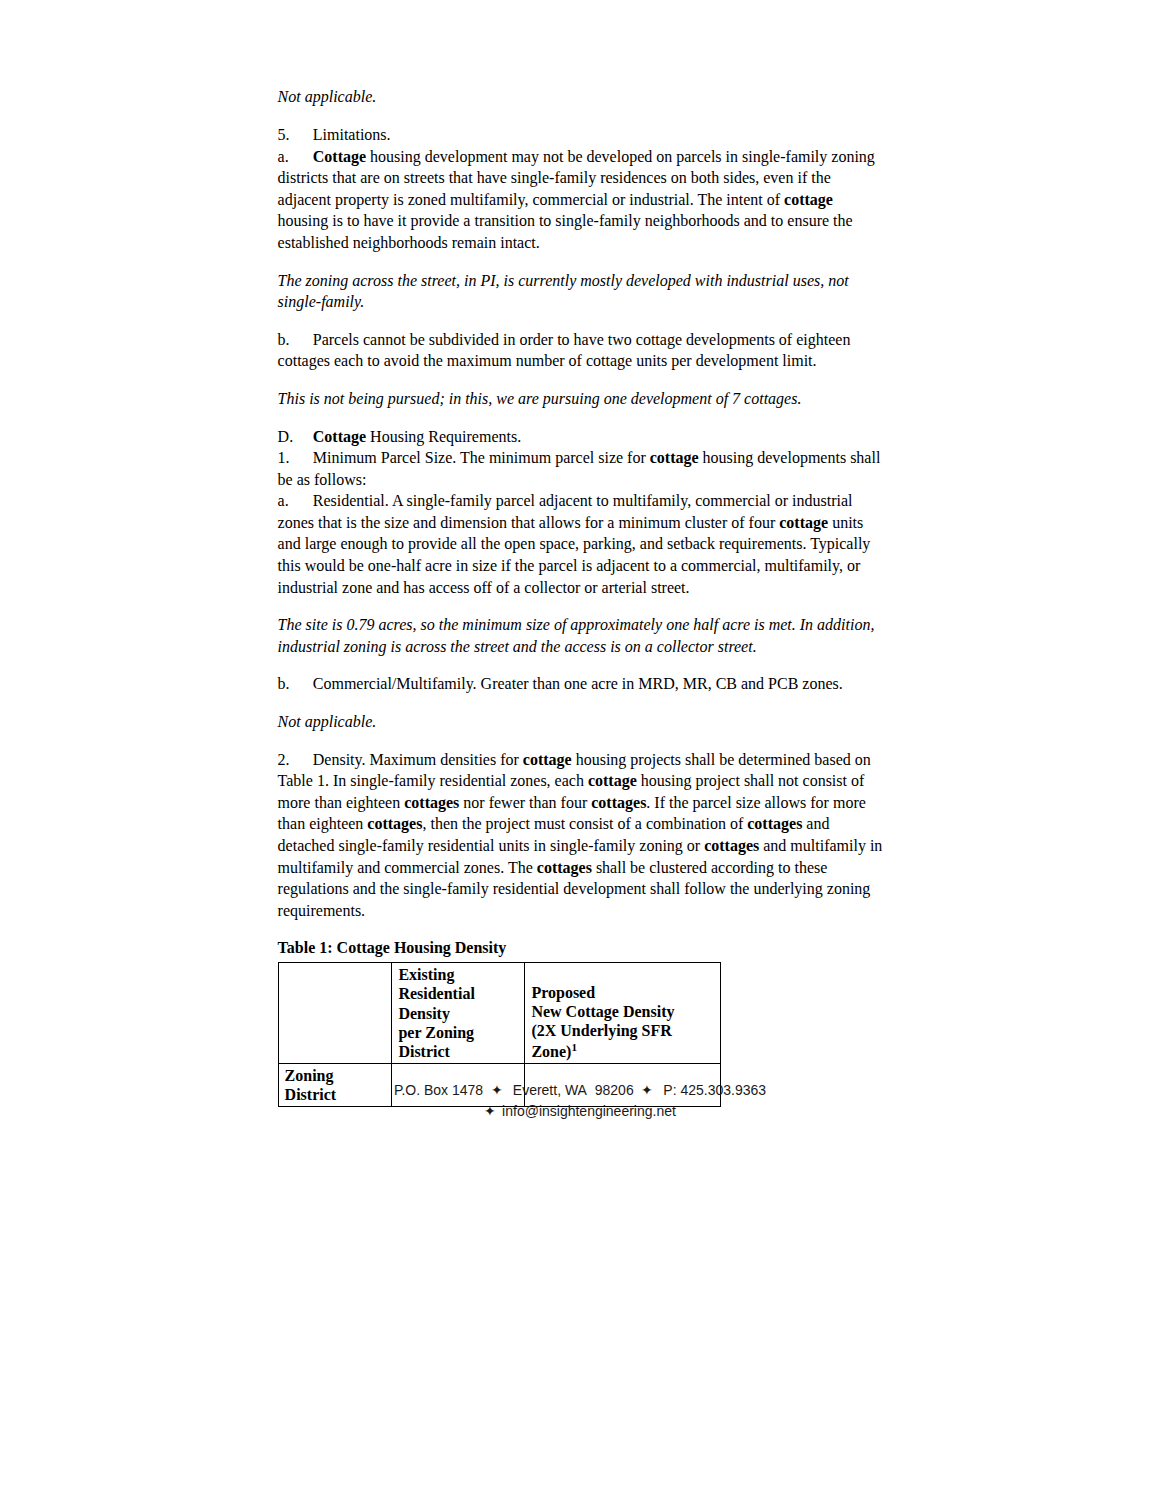Not applicable.
5. Limitations.
a. Cottage housing development may not be developed on parcels in single-family zoning districts that are on streets that have single-family residences on both sides, even if the adjacent property is zoned multifamily, commercial or industrial. The intent of cottage housing is to have it provide a transition to single-family neighborhoods and to ensure the established neighborhoods remain intact.
The zoning across the street, in PI, is currently mostly developed with industrial uses, not single-family.
b. Parcels cannot be subdivided in order to have two cottage developments of eighteen cottages each to avoid the maximum number of cottage units per development limit.
This is not being pursued; in this, we are pursuing one development of 7 cottages.
D. Cottage Housing Requirements.
1. Minimum Parcel Size. The minimum parcel size for cottage housing developments shall be as follows:
a. Residential. A single-family parcel adjacent to multifamily, commercial or industrial zones that is the size and dimension that allows for a minimum cluster of four cottage units and large enough to provide all the open space, parking, and setback requirements. Typically this would be one-half acre in size if the parcel is adjacent to a commercial, multifamily, or industrial zone and has access off of a collector or arterial street.
The site is 0.79 acres, so the minimum size of approximately one half acre is met. In addition, industrial zoning is across the street and the access is on a collector street.
b. Commercial/Multifamily. Greater than one acre in MRD, MR, CB and PCB zones.
Not applicable.
2. Density. Maximum densities for cottage housing projects shall be determined based on Table 1. In single-family residential zones, each cottage housing project shall not consist of more than eighteen cottages nor fewer than four cottages. If the parcel size allows for more than eighteen cottages, then the project must consist of a combination of cottages and detached single-family residential units in single-family zoning or cottages and multifamily in multifamily and commercial zones. The cottages shall be clustered according to these regulations and the single-family residential development shall follow the underlying zoning requirements.
Table 1: Cottage Housing Density
| | Existing Residential Density per Zoning District | Proposed New Cottage Density (2X Underlying SFR Zone) 1 |
| Zoning District | | |
P.O. Box 1478 ✦ Everett, WA 98206 ✦ P: 425.303.9363
✦ info@insightengineering.net